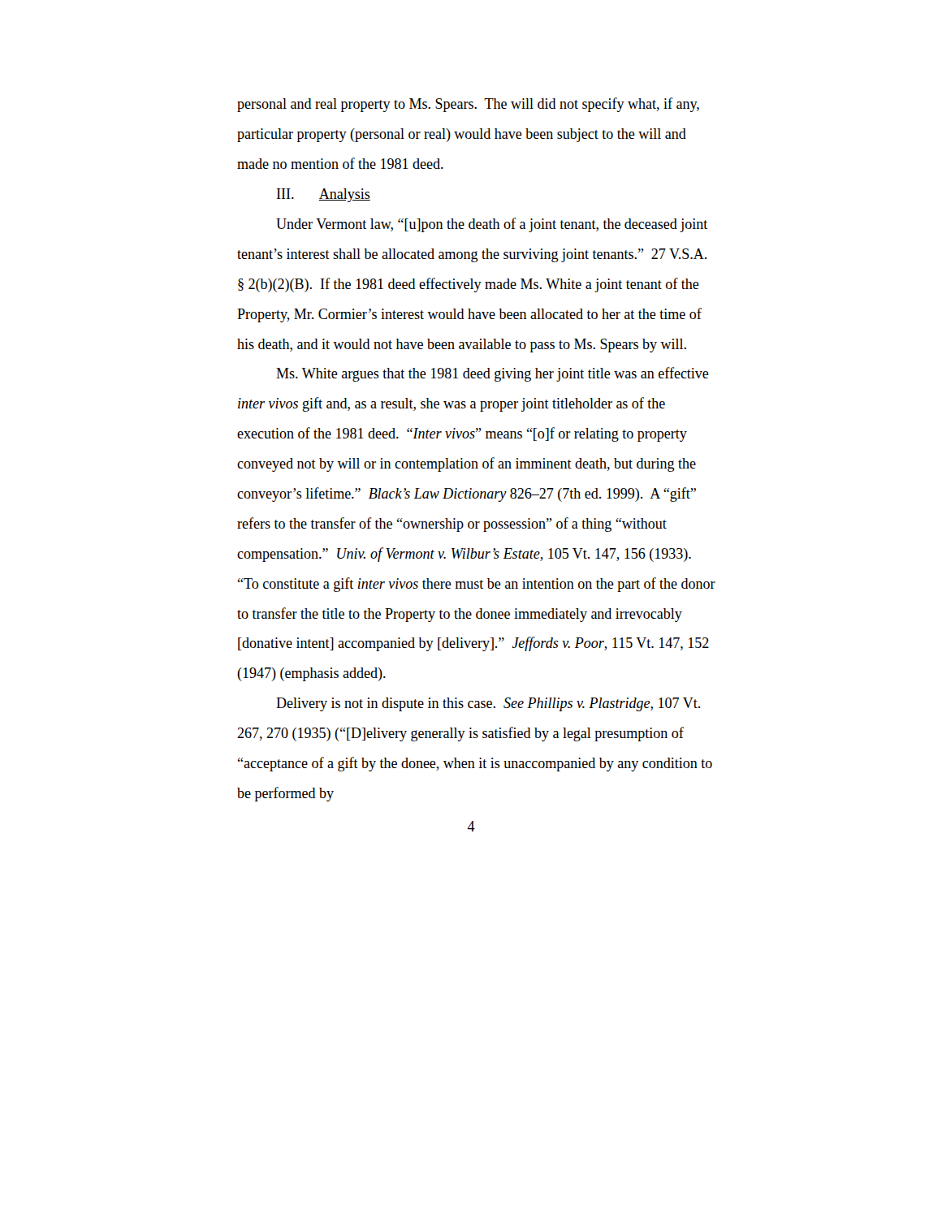personal and real property to Ms. Spears. The will did not specify what, if any, particular property (personal or real) would have been subject to the will and made no mention of the 1981 deed.
III. Analysis
Under Vermont law, “[u]pon the death of a joint tenant, the deceased joint tenant’s interest shall be allocated among the surviving joint tenants.” 27 V.S.A. § 2(b)(2)(B). If the 1981 deed effectively made Ms. White a joint tenant of the Property, Mr. Cormier’s interest would have been allocated to her at the time of his death, and it would not have been available to pass to Ms. Spears by will.
Ms. White argues that the 1981 deed giving her joint title was an effective inter vivos gift and, as a result, she was a proper joint titleholder as of the execution of the 1981 deed. “Inter vivos” means “[o]f or relating to property conveyed not by will or in contemplation of an imminent death, but during the conveyor’s lifetime.” Black’s Law Dictionary 826–27 (7th ed. 1999). A “gift” refers to the transfer of the “ownership or possession” of a thing “without compensation.” Univ. of Vermont v. Wilbur’s Estate, 105 Vt. 147, 156 (1933). “To constitute a gift inter vivos there must be an intention on the part of the donor to transfer the title to the Property to the donee immediately and irrevocably [donative intent] accompanied by [delivery].” Jeffords v. Poor, 115 Vt. 147, 152 (1947) (emphasis added).
Delivery is not in dispute in this case. See Phillips v. Plastridge, 107 Vt. 267, 270 (1935) (“[D]elivery generally is satisfied by a legal presumption of “acceptance of a gift by the donee, when it is unaccompanied by any condition to be performed by
4